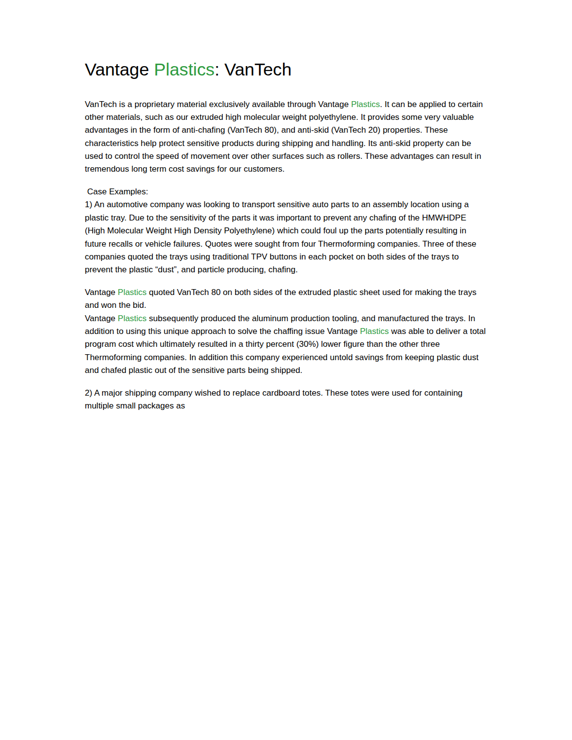Vantage Plastics: VanTech
VanTech is a proprietary material exclusively available through Vantage Plastics. It can be applied to certain other materials, such as our extruded high molecular weight polyethylene. It provides some very valuable advantages in the form of anti-chafing (VanTech 80), and anti-skid (VanTech 20) properties. These characteristics help protect sensitive products during shipping and handling. Its anti-skid property can be used to control the speed of movement over other surfaces such as rollers. These advantages can result in tremendous long term cost savings for our customers.
Case Examples:
1) An automotive company was looking to transport sensitive auto parts to an assembly location using a plastic tray. Due to the sensitivity of the parts it was important to prevent any chafing of the HMWHDPE (High Molecular Weight High Density Polyethylene) which could foul up the parts potentially resulting in future recalls or vehicle failures. Quotes were sought from four Thermoforming companies. Three of these companies quoted the trays using traditional TPV buttons in each pocket on both sides of the trays to prevent the plastic “dust”, and particle producing, chafing.
Vantage Plastics quoted VanTech 80 on both sides of the extruded plastic sheet used for making the trays and won the bid.
Vantage Plastics subsequently produced the aluminum production tooling, and manufactured the trays. In addition to using this unique approach to solve the chaffing issue Vantage Plastics was able to deliver a total program cost which ultimately resulted in a thirty percent (30%) lower figure than the other three Thermoforming companies. In addition this company experienced untold savings from keeping plastic dust and chafed plastic out of the sensitive parts being shipped.
2) A major shipping company wished to replace cardboard totes. These totes were used for containing multiple small packages as